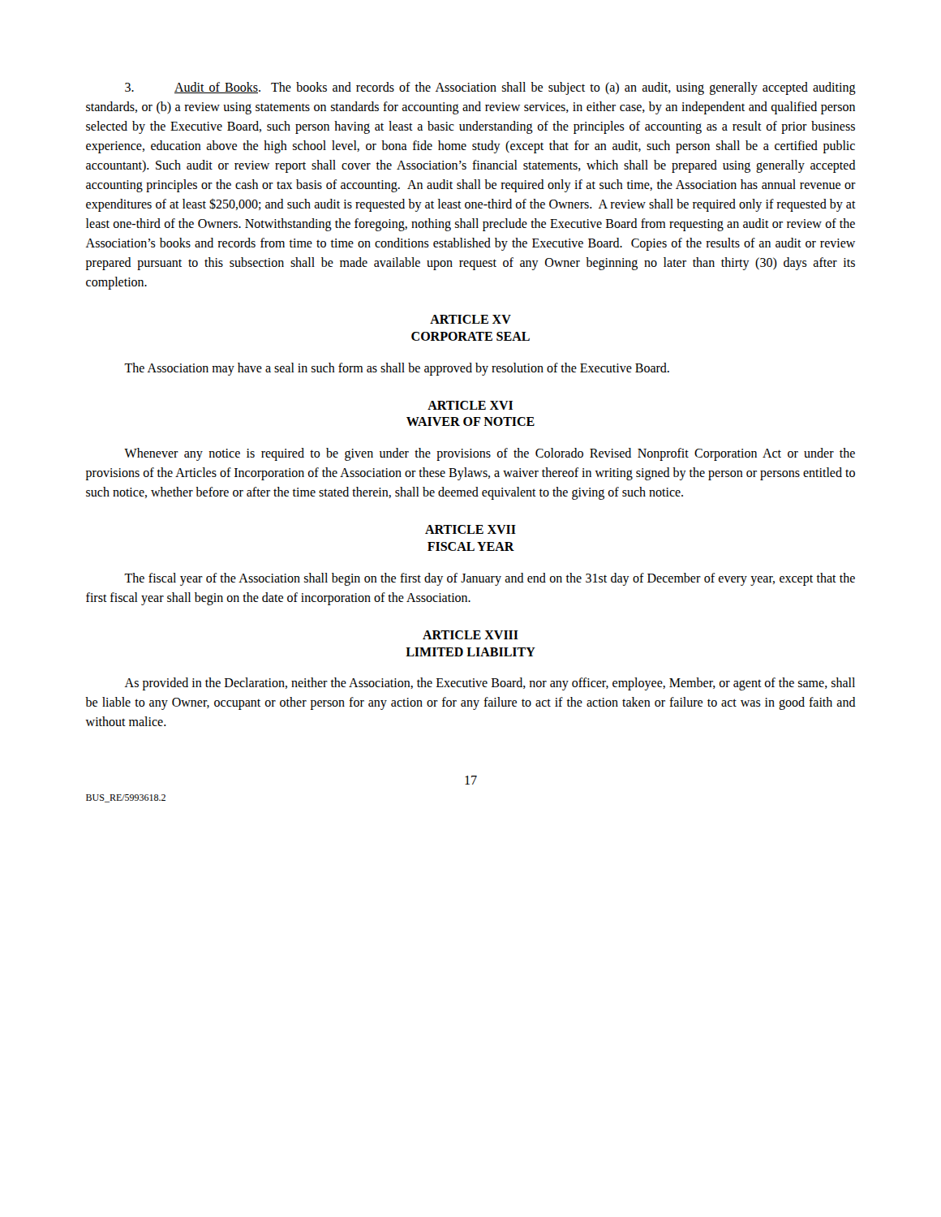3. Audit of Books. The books and records of the Association shall be subject to (a) an audit, using generally accepted auditing standards, or (b) a review using statements on standards for accounting and review services, in either case, by an independent and qualified person selected by the Executive Board, such person having at least a basic understanding of the principles of accounting as a result of prior business experience, education above the high school level, or bona fide home study (except that for an audit, such person shall be a certified public accountant). Such audit or review report shall cover the Association’s financial statements, which shall be prepared using generally accepted accounting principles or the cash or tax basis of accounting. An audit shall be required only if at such time, the Association has annual revenue or expenditures of at least $250,000; and such audit is requested by at least one-third of the Owners. A review shall be required only if requested by at least one-third of the Owners. Notwithstanding the foregoing, nothing shall preclude the Executive Board from requesting an audit or review of the Association’s books and records from time to time on conditions established by the Executive Board. Copies of the results of an audit or review prepared pursuant to this subsection shall be made available upon request of any Owner beginning no later than thirty (30) days after its completion.
ARTICLE XV
CORPORATE SEAL
The Association may have a seal in such form as shall be approved by resolution of the Executive Board.
ARTICLE XVI
WAIVER OF NOTICE
Whenever any notice is required to be given under the provisions of the Colorado Revised Nonprofit Corporation Act or under the provisions of the Articles of Incorporation of the Association or these Bylaws, a waiver thereof in writing signed by the person or persons entitled to such notice, whether before or after the time stated therein, shall be deemed equivalent to the giving of such notice.
ARTICLE XVII
FISCAL YEAR
The fiscal year of the Association shall begin on the first day of January and end on the 31st day of December of every year, except that the first fiscal year shall begin on the date of incorporation of the Association.
ARTICLE XVIII
LIMITED LIABILITY
As provided in the Declaration, neither the Association, the Executive Board, nor any officer, employee, Member, or agent of the same, shall be liable to any Owner, occupant or other person for any action or for any failure to act if the action taken or failure to act was in good faith and without malice.
17
BUS_RE/5993618.2